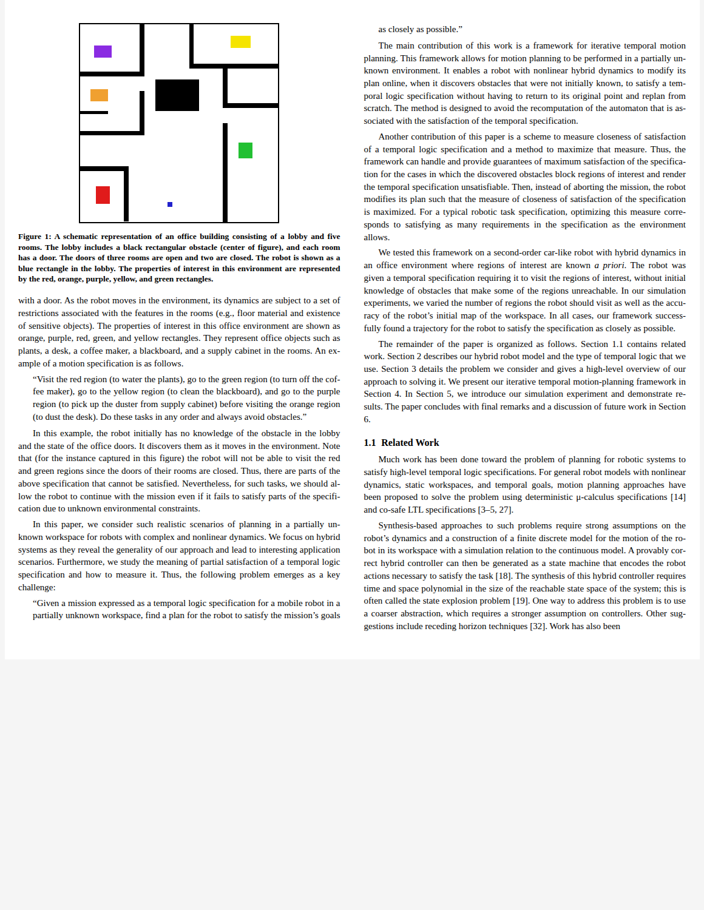Figure 1: A schematic representation of an office building consisting of a lobby and five rooms. The lobby includes a black rectangular obstacle (center of figure), and each room has a door. The doors of three rooms are open and two are closed. The robot is shown as a blue rectangle in the lobby. The properties of interest in this environment are represented by the red, orange, purple, yellow, and green rectangles.
with a door. As the robot moves in the environment, its dynamics are subject to a set of restrictions associated with the features in the rooms (e.g., floor material and existence of sensitive objects). The properties of interest in this office environment are shown as orange, purple, red, green, and yellow rectangles. They represent office objects such as plants, a desk, a coffee maker, a blackboard, and a supply cabinet in the rooms. An example of a motion specification is as follows.
“Visit the red region (to water the plants), go to the green region (to turn off the coffee maker), go to the yellow region (to clean the blackboard), and go to the purple region (to pick up the duster from supply cabinet) before visiting the orange region (to dust the desk). Do these tasks in any order and always avoid obstacles.”
In this example, the robot initially has no knowledge of the obstacle in the lobby and the state of the office doors. It discovers them as it moves in the environment. Note that (for the instance captured in this figure) the robot will not be able to visit the red and green regions since the doors of their rooms are closed. Thus, there are parts of the above specification that cannot be satisfied. Nevertheless, for such tasks, we should allow the robot to continue with the mission even if it fails to satisfy parts of the specification due to unknown environmental constraints.
In this paper, we consider such realistic scenarios of planning in a partially unknown workspace for robots with complex and nonlinear dynamics. We focus on hybrid systems as they reveal the generality of our approach and lead to interesting application scenarios. Furthermore, we study the meaning of partial satisfaction of a temporal logic specification and how to measure it. Thus, the following problem emerges as a key challenge:
“Given a mission expressed as a temporal logic specification for a mobile robot in a partially unknown workspace, find a plan for the robot to satisfy the mission’s goals as closely as possible.”
The main contribution of this work is a framework for iterative temporal motion planning. This framework allows for motion planning to be performed in a partially unknown environment. It enables a robot with nonlinear hybrid dynamics to modify its plan online, when it discovers obstacles that were not initially known, to satisfy a temporal logic specification without having to return to its original point and replan from scratch. The method is designed to avoid the recomputation of the automaton that is associated with the satisfaction of the temporal specification.
Another contribution of this paper is a scheme to measure closeness of satisfaction of a temporal logic specification and a method to maximize that measure. Thus, the framework can handle and provide guarantees of maximum satisfaction of the specification for the cases in which the discovered obstacles block regions of interest and render the temporal specification unsatisfiable. Then, instead of aborting the mission, the robot modifies its plan such that the measure of closeness of satisfaction of the specification is maximized. For a typical robotic task specification, optimizing this measure corresponds to satisfying as many requirements in the specification as the environment allows.
We tested this framework on a second-order car-like robot with hybrid dynamics in an office environment where regions of interest are known a priori. The robot was given a temporal specification requiring it to visit the regions of interest, without initial knowledge of obstacles that make some of the regions unreachable. In our simulation experiments, we varied the number of regions the robot should visit as well as the accuracy of the robot’s initial map of the workspace. In all cases, our framework successfully found a trajectory for the robot to satisfy the specification as closely as possible.
The remainder of the paper is organized as follows. Section 1.1 contains related work. Section 2 describes our hybrid robot model and the type of temporal logic that we use. Section 3 details the problem we consider and gives a high-level overview of our approach to solving it. We present our iterative temporal motion-planning framework in Section 4. In Section 5, we introduce our simulation experiment and demonstrate results. The paper concludes with final remarks and a discussion of future work in Section 6.
1.1 Related Work
Much work has been done toward the problem of planning for robotic systems to satisfy high-level temporal logic specifications. For general robot models with nonlinear dynamics, static workspaces, and temporal goals, motion planning approaches have been proposed to solve the problem using deterministic μ-calculus specifications [14] and co-safe LTL specifications [3–5, 27].
Synthesis-based approaches to such problems require strong assumptions on the robot’s dynamics and a construction of a finite discrete model for the motion of the robot in its workspace with a simulation relation to the continuous model. A provably correct hybrid controller can then be generated as a state machine that encodes the robot actions necessary to satisfy the task [18]. The synthesis of this hybrid controller requires time and space polynomial in the size of the reachable state space of the system; this is often called the state explosion problem [19]. One way to address this problem is to use a coarser abstraction, which requires a stronger assumption on controllers. Other suggestions include receding horizon techniques [32]. Work has also been